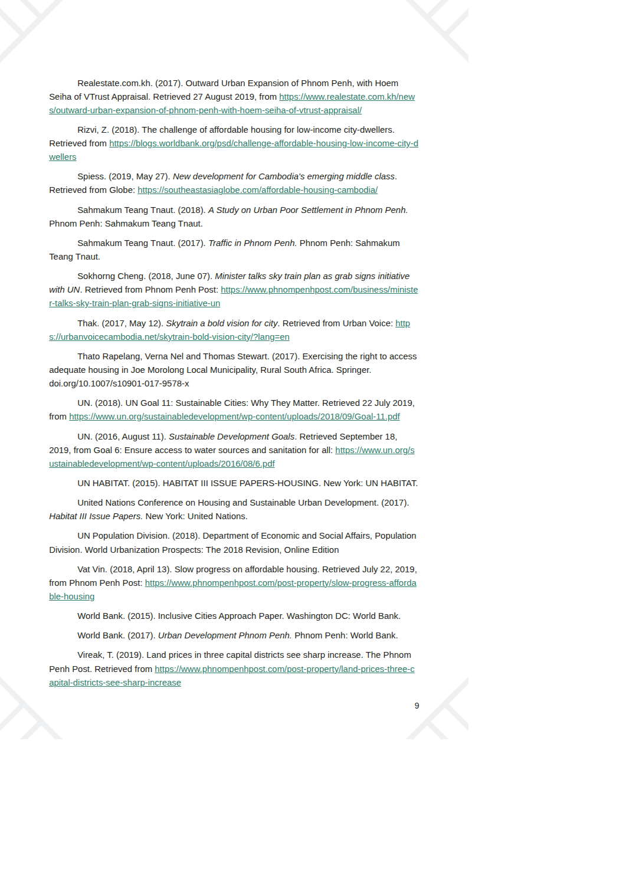Realestate.com.kh. (2017). Outward Urban Expansion of Phnom Penh, with Hoem Seiha of VTrust Appraisal. Retrieved 27 August 2019, from https://www.realestate.com.kh/news/outward-urban-expansion-of-phnom-penh-with-hoem-seiha-of-vtrust-appraisal/
Rizvi, Z. (2018). The challenge of affordable housing for low-income city-dwellers. Retrieved from https://blogs.worldbank.org/psd/challenge-affordable-housing-low-income-city-dwellers
Spiess. (2019, May 27). New development for Cambodia's emerging middle class. Retrieved from Globe: https://southeastasiaglobe.com/affordable-housing-cambodia/
Sahmakum Teang Tnaut. (2018). A Study on Urban Poor Settlement in Phnom Penh. Phnom Penh: Sahmakum Teang Tnaut.
Sahmakum Teang Tnaut. (2017). Traffic in Phnom Penh. Phnom Penh: Sahmakum Teang Tnaut.
Sokhorng Cheng. (2018, June 07). Minister talks sky train plan as grab signs initiative with UN. Retrieved from Phnom Penh Post: https://www.phnompenhpost.com/business/minister-talks-sky-train-plan-grab-signs-initiative-un
Thak. (2017, May 12). Skytrain a bold vision for city. Retrieved from Urban Voice: https://urbanvoicecambodia.net/skytrain-bold-vision-city/?lang=en
Thato Rapelang, Verna Nel and Thomas Stewart. (2017). Exercising the right to access adequate housing in Joe Morolong Local Municipality, Rural South Africa. Springer. doi.org/10.1007/s10901-017-9578-x
UN. (2018). UN Goal 11: Sustainable Cities: Why They Matter. Retrieved 22 July 2019, from https://www.un.org/sustainabledevelopment/wp-content/uploads/2018/09/Goal-11.pdf
UN. (2016, August 11). Sustainable Development Goals. Retrieved September 18, 2019, from Goal 6: Ensure access to water sources and sanitation for all: https://www.un.org/sustainabledevelopment/wp-content/uploads/2016/08/6.pdf
UN HABITAT. (2015). HABITAT III ISSUE PAPERS-HOUSING. New York: UN HABITAT.
United Nations Conference on Housing and Sustainable Urban Development. (2017). Habitat III Issue Papers. New York: United Nations.
UN Population Division. (2018). Department of Economic and Social Affairs, Population Division. World Urbanization Prospects: The 2018 Revision, Online Edition
Vat Vin. (2018, April 13). Slow progress on affordable housing. Retrieved July 22, 2019, from Phnom Penh Post: https://www.phnompenhpost.com/post-property/slow-progress-affordable-housing
World Bank. (2015). Inclusive Cities Approach Paper. Washington DC: World Bank.
World Bank. (2017). Urban Development Phnom Penh. Phnom Penh: World Bank.
Vireak, T. (2019). Land prices in three capital districts see sharp increase. The Phnom Penh Post. Retrieved from https://www.phnompenhpost.com/post-property/land-prices-three-capital-districts-see-sharp-increase
9